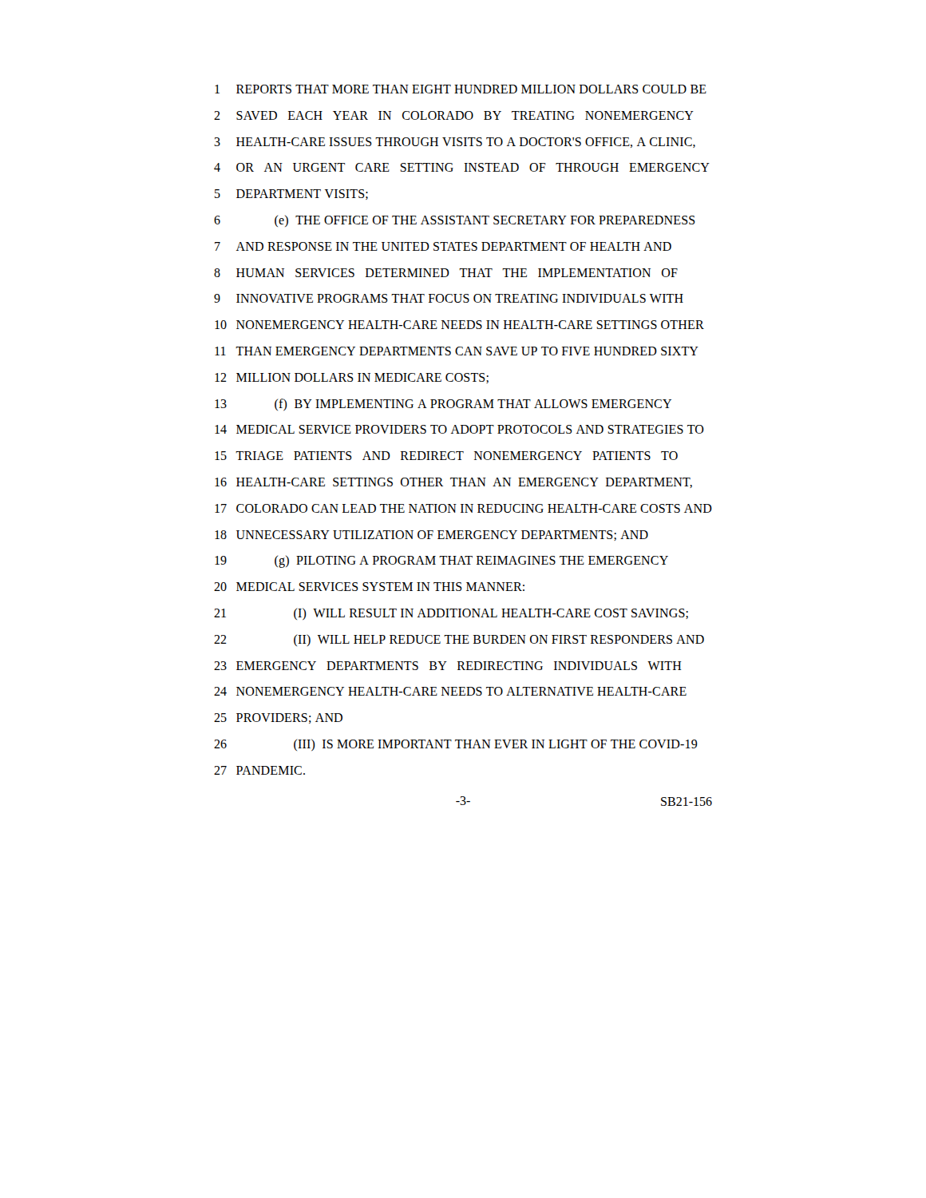| 1 | REPORTS THAT MORE THAN EIGHT HUNDRED MILLION DOLLARS COULD BE |
| 2 | SAVED EACH YEAR IN COLORADO BY TREATING NONEMERGENCY |
| 3 | HEALTH-CARE ISSUES THROUGH VISITS TO A DOCTOR'S OFFICE, A CLINIC, |
| 4 | OR AN URGENT CARE SETTING INSTEAD OF THROUGH EMERGENCY |
| 5 | DEPARTMENT VISITS; |
| 6 | (e) THE OFFICE OF THE ASSISTANT SECRETARY FOR PREPAREDNESS |
| 7 | AND RESPONSE IN THE UNITED STATES DEPARTMENT OF HEALTH AND |
| 8 | HUMAN SERVICES DETERMINED THAT THE IMPLEMENTATION OF |
| 9 | INNOVATIVE PROGRAMS THAT FOCUS ON TREATING INDIVIDUALS WITH |
| 10 | NONEMERGENCY HEALTH-CARE NEEDS IN HEALTH-CARE SETTINGS OTHER |
| 11 | THAN EMERGENCY DEPARTMENTS CAN SAVE UP TO FIVE HUNDRED SIXTY |
| 12 | MILLION DOLLARS IN MEDICARE COSTS; |
| 13 | (f) BY IMPLEMENTING A PROGRAM THAT ALLOWS EMERGENCY |
| 14 | MEDICAL SERVICE PROVIDERS TO ADOPT PROTOCOLS AND STRATEGIES TO |
| 15 | TRIAGE PATIENTS AND REDIRECT NONEMERGENCY PATIENTS TO |
| 16 | HEALTH-CARE SETTINGS OTHER THAN AN EMERGENCY DEPARTMENT, |
| 17 | COLORADO CAN LEAD THE NATION IN REDUCING HEALTH-CARE COSTS AND |
| 18 | UNNECESSARY UTILIZATION OF EMERGENCY DEPARTMENTS; AND |
| 19 | (g) PILOTING A PROGRAM THAT REIMAGINES THE EMERGENCY |
| 20 | MEDICAL SERVICES SYSTEM IN THIS MANNER: |
| 21 | (I) WILL RESULT IN ADDITIONAL HEALTH-CARE COST SAVINGS; |
| 22 | (II) WILL HELP REDUCE THE BURDEN ON FIRST RESPONDERS AND |
| 23 | EMERGENCY DEPARTMENTS BY REDIRECTING INDIVIDUALS WITH |
| 24 | NONEMERGENCY HEALTH-CARE NEEDS TO ALTERNATIVE HEALTH-CARE |
| 25 | PROVIDERS; AND |
| 26 | (III) IS MORE IMPORTANT THAN EVER IN LIGHT OF THE COVID-19 |
| 27 | PANDEMIC. |
-3-
SB21-156